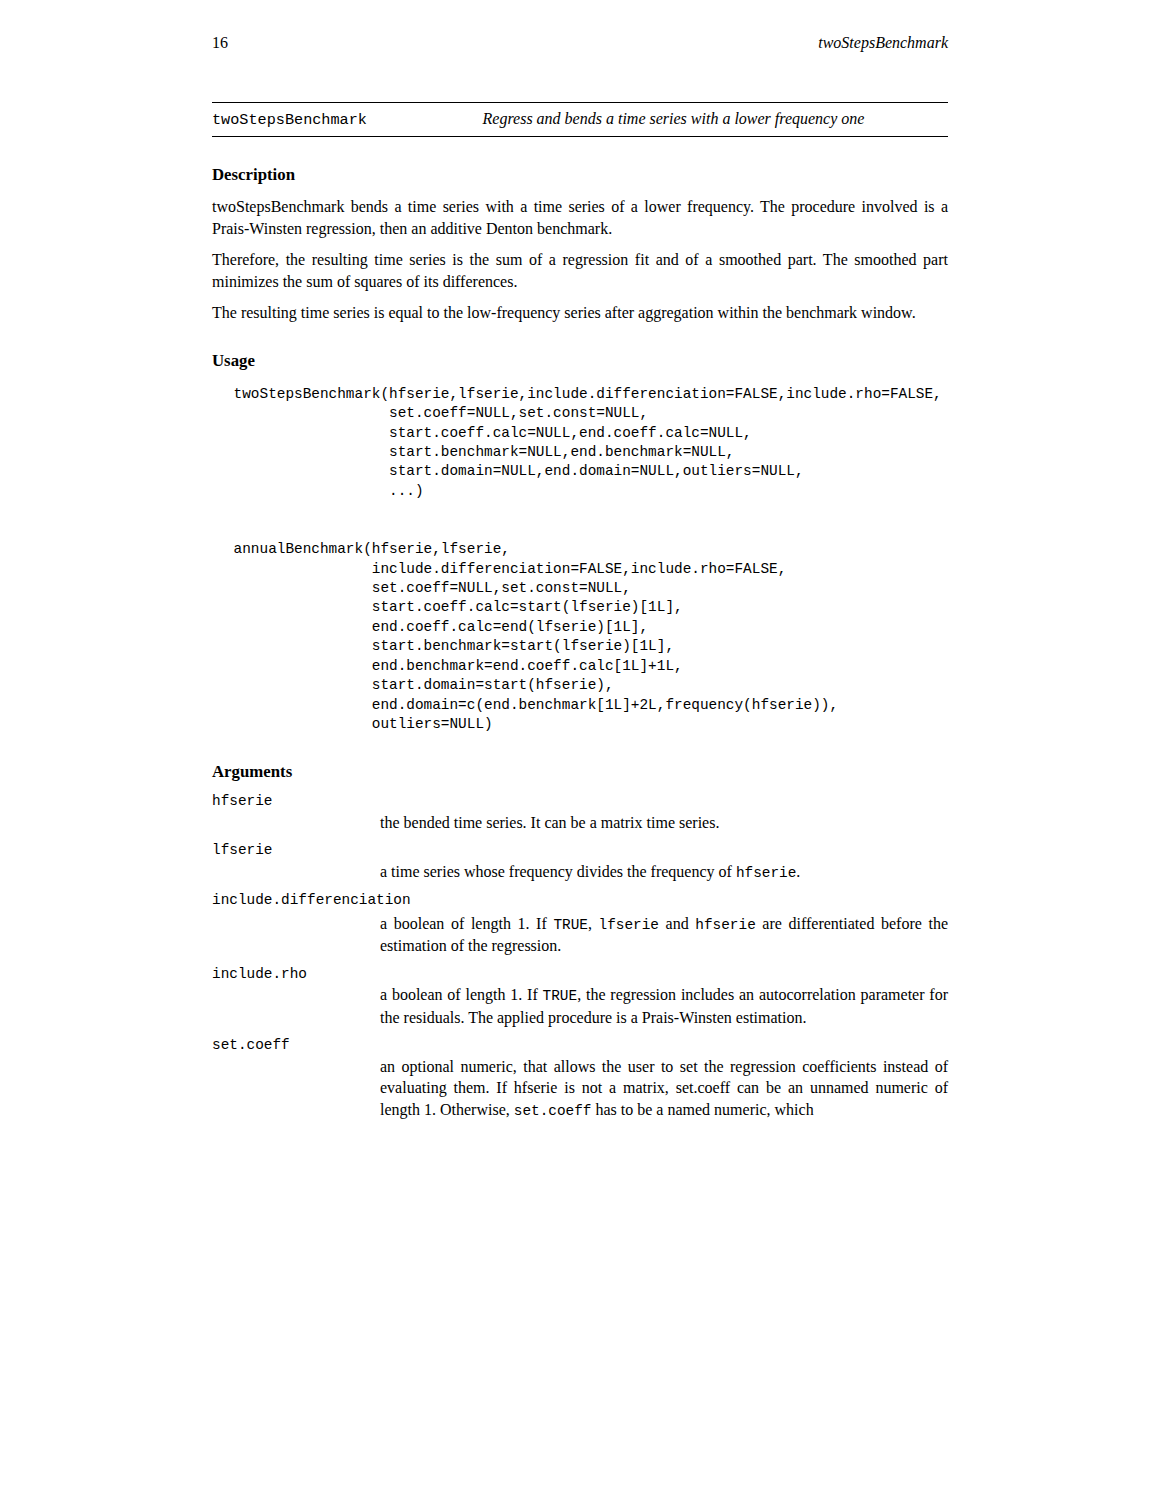16 twoStepsBenchmark
twoStepsBenchmark Regress and bends a time series with a lower frequency one
Description
twoStepsBenchmark bends a time series with a time series of a lower frequency. The procedure involved is a Prais-Winsten regression, then an additive Denton benchmark.
Therefore, the resulting time series is the sum of a regression fit and of a smoothed part. The smoothed part minimizes the sum of squares of its differences.
The resulting time series is equal to the low-frequency series after aggregation within the benchmark window.
Usage
twoStepsBenchmark(hfserie,lfserie,include.differenciation=FALSE,include.rho=FALSE,
                  set.coeff=NULL,set.const=NULL,
                  start.coeff.calc=NULL,end.coeff.calc=NULL,
                  start.benchmark=NULL,end.benchmark=NULL,
                  start.domain=NULL,end.domain=NULL,outliers=NULL,
                  ...)


annualBenchmark(hfserie,lfserie,
                include.differenciation=FALSE,include.rho=FALSE,
                set.coeff=NULL,set.const=NULL,
                start.coeff.calc=start(lfserie)[1L],
                end.coeff.calc=end(lfserie)[1L],
                start.benchmark=start(lfserie)[1L],
                end.benchmark=end.coeff.calc[1L]+1L,
                start.domain=start(hfserie),
                end.domain=c(end.benchmark[1L]+2L,frequency(hfserie)),
                outliers=NULL)
Arguments
hfserie
the bended time series. It can be a matrix time series.
lfserie
a time series whose frequency divides the frequency of hfserie.
include.differenciation
a boolean of length 1. If TRUE, lfserie and hfserie are differentiated before the estimation of the regression.
include.rho
a boolean of length 1. If TRUE, the regression includes an autocorrelation parameter for the residuals. The applied procedure is a Prais-Winsten estimation.
set.coeff
an optional numeric, that allows the user to set the regression coefficients instead of evaluating them. If hfserie is not a matrix, set.coeff can be an unnamed numeric of length 1. Otherwise, set.coeff has to be a named numeric, which